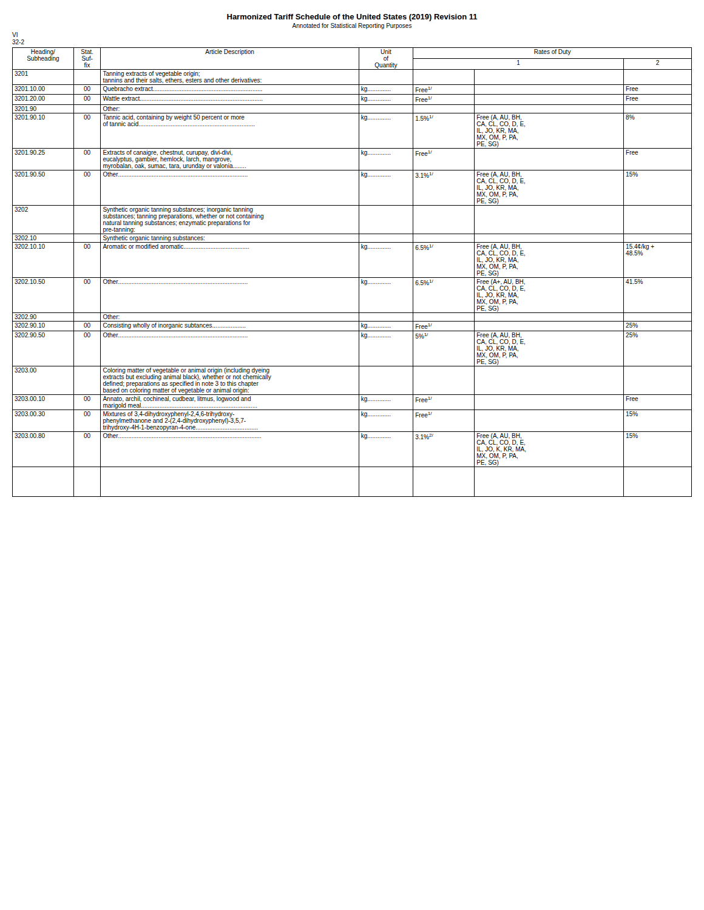Harmonized Tariff Schedule of the United States (2019) Revision 11
Annotated for Statistical Reporting Purposes
VI
32-2
| Heading/ Subheading | Stat. Suf- fix | Article Description | Unit of Quantity | Rates of Duty |
| --- | --- | --- | --- | --- |
| 1 | 2 |
| 3201 | | Tanning extracts of vegetable origin; tannins and their salts, ethers, esters and other derivatives: | | | | |
| 3201.10.00 | 00 | Quebracho extract ................................................................. | kg .............. | Free 1/ | | Free |
| 3201.20.00 | 00 | Wattle extract ......................................................................... | kg .............. | Free 1/ | | Free |
| 3201.90 | | Other: | | | | |
| 3201.90.10 | 00 | Tannic acid, containing by weight 50 percent or more of tannic acid ..................................................................... | kg .............. | 1.5% 1/ | Free (A, AU, BH, CA, CL, CO, D, E, IL, JO, KR, MA, MX, OM, P, PA, PE, SG) | 8% |
| 3201.90.25 | 00 | Extracts of canaigre, chestnut, curupay, divi-divi, eucalyptus, gambier, hemlock, larch, mangrove, myrobalan, oak, sumac, tara, urunday or valonia ........ | kg .............. | Free 1/ | | Free |
| 3201.90.50 | 00 | Other ............................................................................. | kg .............. | 3.1% 1/ | Free (A, AU, BH, CA, CL, CO, D, E, IL, JO, KR, MA, MX, OM, P, PA, PE, SG) | 15% |
| 3202 | | Synthetic organic tanning substances; inorganic tanning substances; tanning preparations, whether or not containing natural tanning substances; enzymatic preparations for pre-tanning: | | | | |
| 3202.10 | | Synthetic organic tanning substances: | | | | |
| 3202.10.10 | 00 | Aromatic or modified aromatic ....................................... | kg .............. | 6.5% 1/ | Free (A, AU, BH, CA, CL, CO, D, E, IL, JO, KR, MA, MX, OM, P, PA, PE, SG) | 15.4¢/kg + 48.5% |
| 3202.10.50 | 00 | Other ............................................................................. | kg .............. | 6.5% 1/ | Free (A+, AU, BH, CA, CL, CO, D, E, IL, JO, KR, MA, MX, OM, P, PA, PE, SG) | 41.5% |
| 3202.90 | | Other: | | | | |
| 3202.90.10 | 00 | Consisting wholly of inorganic subtances .................... | kg .............. | Free 1/ | | 25% |
| 3202.90.50 | 00 | Other ............................................................................. | kg .............. | 5% 1/ | Free (A, AU, BH, CA, CL, CO, D, E, IL, JO, KR, MA, MX, OM, P, PA, PE, SG) | 25% |
| 3203.00 | | Coloring matter of vegetable or animal origin (including dyeing extracts but excluding animal black), whether or not chemically defined; preparations as specified in note 3 to this chapter based on coloring matter of vegetable or animal origin: | | | | |
| 3203.00.10 | 00 | Annato, archil, cochineal, cudbear, litmus, logwood and marigold meal ..................................................................... | kg .............. | Free 1/ | | Free |
| 3203.00.30 | 00 | Mixtures of 3,4-dihydroxyphenyl-2,4,6-trihydroxy- phenylmethanone and 2-(2,4-dihydroxyphenyl)-3,5,7- trihydroxy-4H-1-benzopyran-4-one ..................................... | kg .............. | Free 1/ | | 15% |
| 3203.00.80 | 00 | Other ..................................................................................... | kg .............. | 3.1% 2/ | Free (A, AU, BH, CA, CL, CO, D, E, IL, JO, K, KR, MA, MX, OM, P, PA, PE, SG) | 15% |